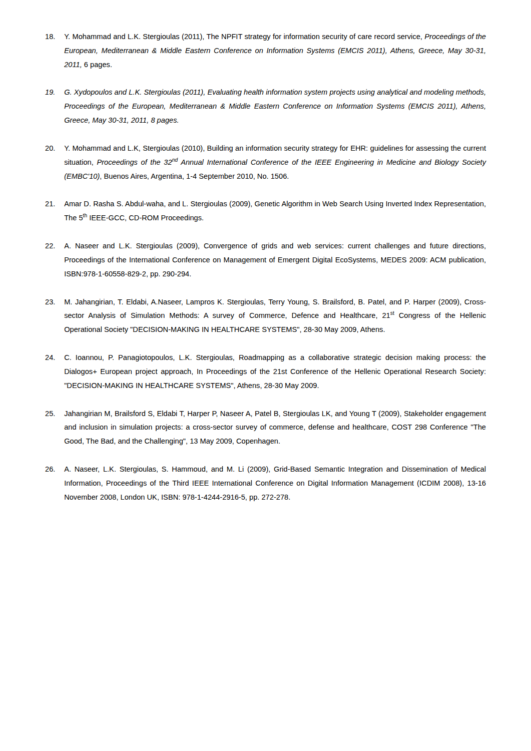Y. Mohammad and L.K. Stergioulas (2011), The NPFIT strategy for information security of care record service, Proceedings of the European, Mediterranean & Middle Eastern Conference on Information Systems (EMCIS 2011), Athens, Greece, May 30-31, 2011, 6 pages.
G. Xydopoulos and L.K. Stergioulas (2011), Evaluating health information system projects using analytical and modeling methods, Proceedings of the European, Mediterranean & Middle Eastern Conference on Information Systems (EMCIS 2011), Athens, Greece, May 30-31, 2011, 8 pages.
Y. Mohammad and L.K, Stergioulas (2010), Building an information security strategy for EHR: guidelines for assessing the current situation, Proceedings of the 32nd Annual International Conference of the IEEE Engineering in Medicine and Biology Society (EMBC'10), Buenos Aires, Argentina, 1-4 September 2010, No. 1506.
Amar D. Rasha S. Abdul-waha, and L. Stergioulas (2009), Genetic Algorithm in Web Search Using Inverted Index Representation, The 5th IEEE-GCC, CD-ROM Proceedings.
A. Naseer and L.K. Stergioulas (2009), Convergence of grids and web services: current challenges and future directions, Proceedings of the International Conference on Management of Emergent Digital EcoSystems, MEDES 2009: ACM publication, ISBN:978-1-60558-829-2, pp. 290-294.
M. Jahangirian, T. Eldabi, A.Naseer, Lampros K. Stergioulas, Terry Young, S. Brailsford, B. Patel, and P. Harper (2009), Cross-sector Analysis of Simulation Methods: A survey of Commerce, Defence and Healthcare, 21st Congress of the Hellenic Operational Society "DECISION-MAKING IN HEALTHCARE SYSTEMS", 28-30 May 2009, Athens.
C. Ioannou, P. Panagiotopoulos, L.K. Stergioulas, Roadmapping as a collaborative strategic decision making process: the Dialogos+ European project approach, In Proceedings of the 21st Conference of the Hellenic Operational Research Society: "DECISION-MAKING IN HEALTHCARE SYSTEMS", Athens, 28-30 May 2009.
Jahangirian M, Brailsford S, Eldabi T, Harper P, Naseer A, Patel B, Stergioulas LK, and Young T (2009), Stakeholder engagement and inclusion in simulation projects: a cross-sector survey of commerce, defense and healthcare, COST 298 Conference "The Good, The Bad, and the Challenging", 13 May 2009, Copenhagen.
A. Naseer, L.K. Stergioulas, S. Hammoud, and M. Li (2009), Grid-Based Semantic Integration and Dissemination of Medical Information, Proceedings of the Third IEEE International Conference on Digital Information Management (ICDIM 2008), 13-16 November 2008, London UK, ISBN: 978-1-4244-2916-5, pp. 272-278.